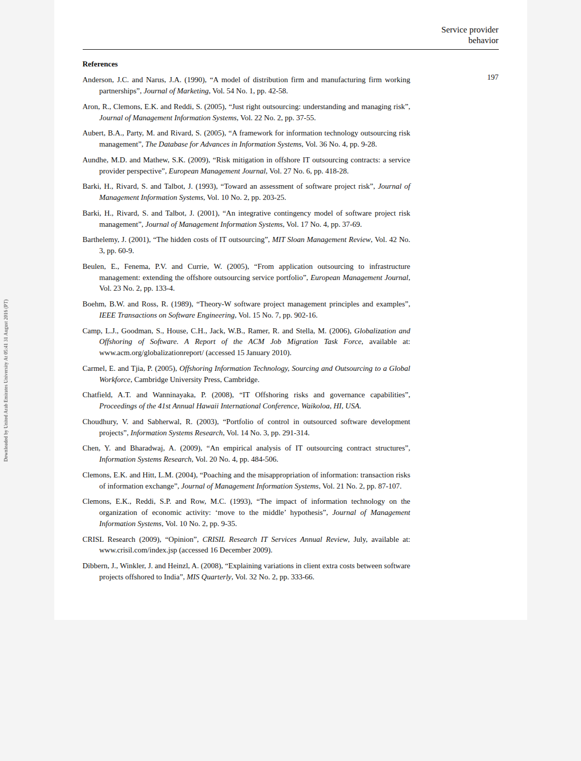Downloaded by United Arab Emirates University At 05:41 31 August 2016 (PT)
Service provider
behavior
References
Anderson, J.C. and Narus, J.A. (1990), “A model of distribution firm and manufacturing firm working partnerships”, Journal of Marketing, Vol. 54 No. 1, pp. 42-58.
Aron, R., Clemons, E.K. and Reddi, S. (2005), “Just right outsourcing: understanding and managing risk”, Journal of Management Information Systems, Vol. 22 No. 2, pp. 37-55.
Aubert, B.A., Party, M. and Rivard, S. (2005), “A framework for information technology outsourcing risk management”, The Database for Advances in Information Systems, Vol. 36 No. 4, pp. 9-28.
Aundhe, M.D. and Mathew, S.K. (2009), “Risk mitigation in offshore IT outsourcing contracts: a service provider perspective”, European Management Journal, Vol. 27 No. 6, pp. 418-28.
Barki, H., Rivard, S. and Talbot, J. (1993), “Toward an assessment of software project risk”, Journal of Management Information Systems, Vol. 10 No. 2, pp. 203-25.
Barki, H., Rivard, S. and Talbot, J. (2001), “An integrative contingency model of software project risk management”, Journal of Management Information Systems, Vol. 17 No. 4, pp. 37-69.
Barthelemy, J. (2001), “The hidden costs of IT outsourcing”, MIT Sloan Management Review, Vol. 42 No. 3, pp. 60-9.
Beulen, E., Fenema, P.V. and Currie, W. (2005), “From application outsourcing to infrastructure management: extending the offshore outsourcing service portfolio”, European Management Journal, Vol. 23 No. 2, pp. 133-4.
Boehm, B.W. and Ross, R. (1989), “Theory-W software project management principles and examples”, IEEE Transactions on Software Engineering, Vol. 15 No. 7, pp. 902-16.
Camp, L.J., Goodman, S., House, C.H., Jack, W.B., Ramer, R. and Stella, M. (2006), Globalization and Offshoring of Software. A Report of the ACM Job Migration Task Force, available at: www.acm.org/globalizationreport/ (accessed 15 January 2010).
Carmel, E. and Tjia, P. (2005), Offshoring Information Technology, Sourcing and Outsourcing to a Global Workforce, Cambridge University Press, Cambridge.
Chatfield, A.T. and Wanninayaka, P. (2008), “IT Offshoring risks and governance capabilities”, Proceedings of the 41st Annual Hawaii International Conference, Waikoloa, HI, USA.
Choudhury, V. and Sabherwal, R. (2003), “Portfolio of control in outsourced software development projects”, Information Systems Research, Vol. 14 No. 3, pp. 291-314.
Chen, Y. and Bharadwaj, A. (2009), “An empirical analysis of IT outsourcing contract structures”, Information Systems Research, Vol. 20 No. 4, pp. 484-506.
Clemons, E.K. and Hitt, L.M. (2004), “Poaching and the misappropriation of information: transaction risks of information exchange”, Journal of Management Information Systems, Vol. 21 No. 2, pp. 87-107.
Clemons, E.K., Reddi, S.P. and Row, M.C. (1993), “The impact of information technology on the organization of economic activity: ‘move to the middle’ hypothesis”, Journal of Management Information Systems, Vol. 10 No. 2, pp. 9-35.
CRISL Research (2009), “Opinion”, CRISIL Research IT Services Annual Review, July, available at: www.crisil.com/index.jsp (accessed 16 December 2009).
Dibbern, J., Winkler, J. and Heinzl, A. (2008), “Explaining variations in client extra costs between software projects offshored to India”, MIS Quarterly, Vol. 32 No. 2, pp. 333-66.
197